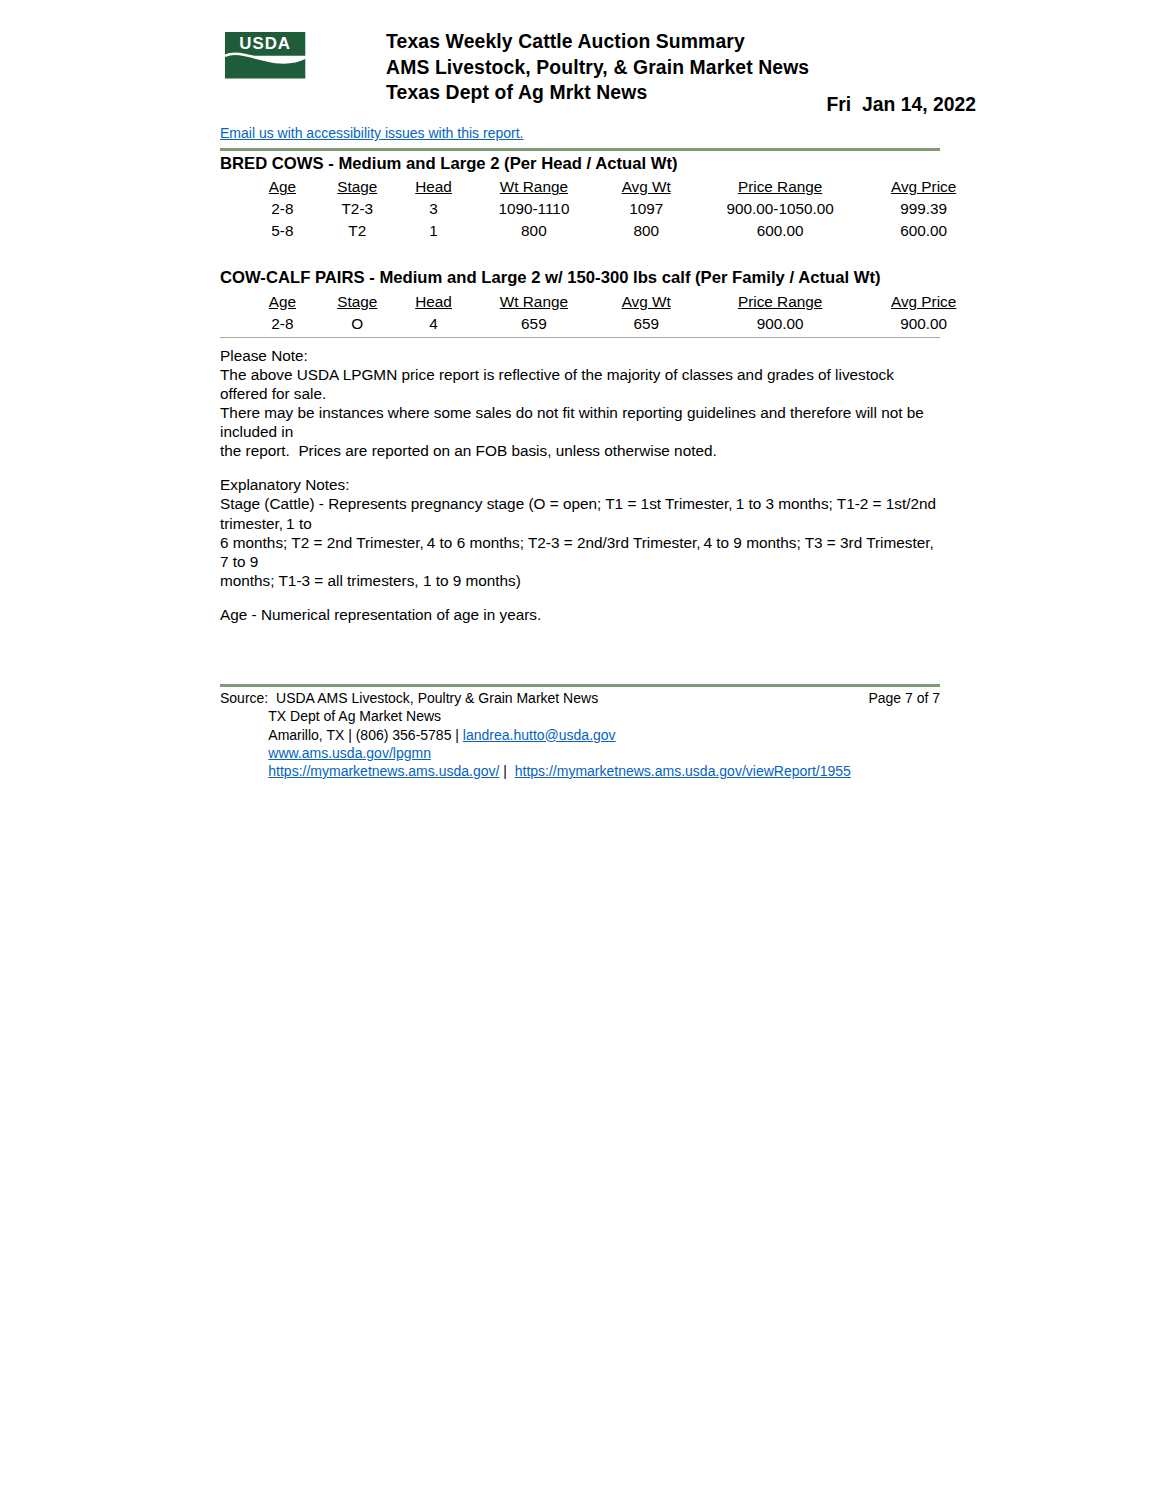USDA
Texas Weekly Cattle Auction Summary
AMS Livestock, Poultry, & Grain Market News
Texas Dept of Ag Mrkt News
Fri Jan 14, 2022
Email us with accessibility issues with this report.
BRED COWS - Medium and Large 2 (Per Head / Actual Wt)
| Age | Stage | Head | Wt Range | Avg Wt | Price Range | Avg Price |
| --- | --- | --- | --- | --- | --- | --- |
| 2-8 | T2-3 | 3 | 1090-1110 | 1097 | 900.00-1050.00 | 999.39 |
| 5-8 | T2 | 1 | 800 | 800 | 600.00 | 600.00 |
COW-CALF PAIRS - Medium and Large 2 w/ 150-300 lbs calf (Per Family / Actual Wt)
| Age | Stage | Head | Wt Range | Avg Wt | Price Range | Avg Price |
| --- | --- | --- | --- | --- | --- | --- |
| 2-8 | O | 4 | 659 | 659 | 900.00 | 900.00 |
Please Note:
The above USDA LPGMN price report is reflective of the majority of classes and grades of livestock offered for sale.
There may be instances where some sales do not fit within reporting guidelines and therefore will not be included in
the report. Prices are reported on an FOB basis, unless otherwise noted.
Explanatory Notes:
Stage (Cattle) - Represents pregnancy stage (O = open; T1 = 1st Trimester, 1 to 3 months; T1-2 = 1st/2nd trimester, 1 to
6 months; T2 = 2nd Trimester, 4 to 6 months; T2-3 = 2nd/3rd Trimester, 4 to 9 months; T3 = 3rd Trimester, 7 to 9
months; T1-3 = all trimesters, 1 to 9 months)
Age - Numerical representation of age in years.
Source: USDA AMS Livestock, Poultry & Grain Market News
TX Dept of Ag Market News
Amarillo, TX | (806) 356-5785 | landrea.hutto@usda.gov
www.ams.usda.gov/lpgmn
https://mymarketnews.ams.usda.gov/ | https://mymarketnews.ams.usda.gov/viewReport/1955
Page 7 of 7